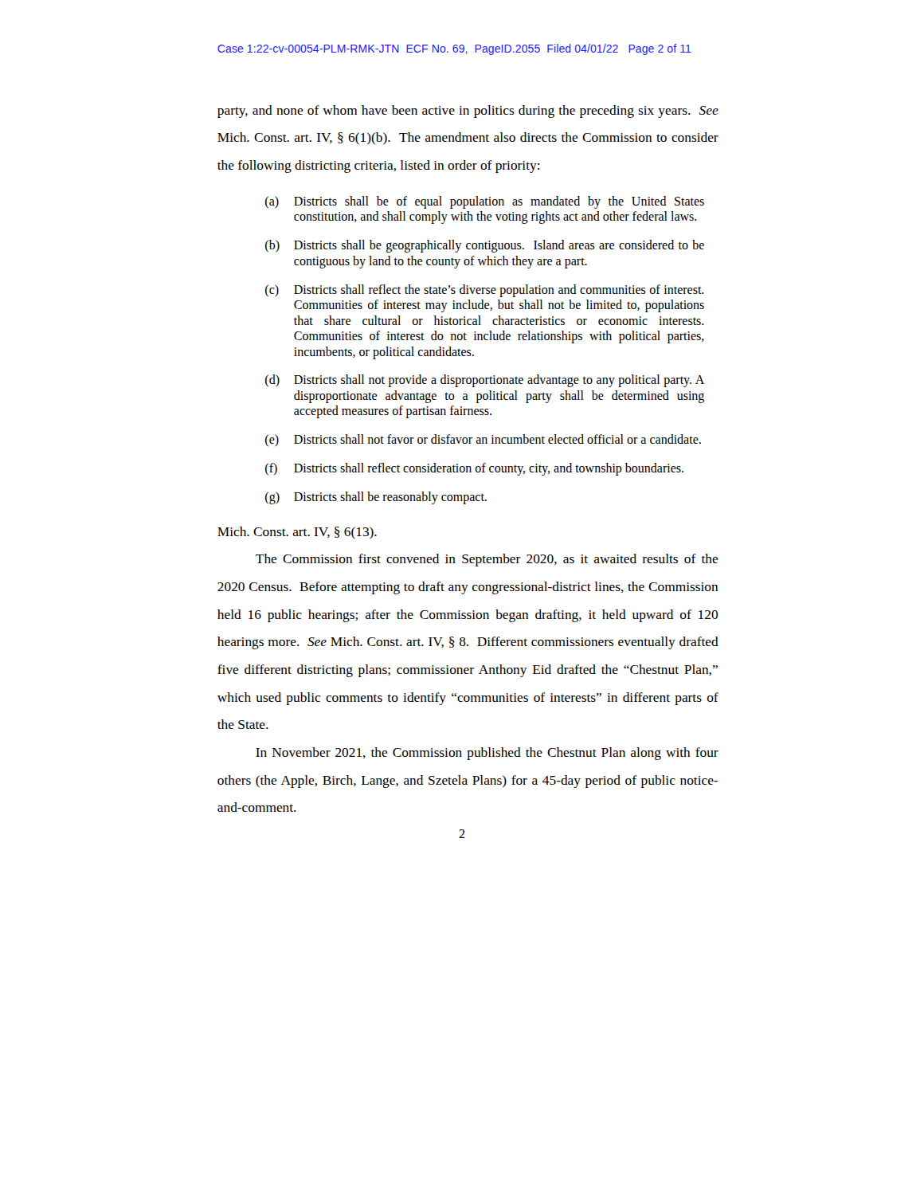Case 1:22-cv-00054-PLM-RMK-JTN ECF No. 69, PageID.2055 Filed 04/01/22 Page 2 of 11
party, and none of whom have been active in politics during the preceding six years. See Mich. Const. art. IV, § 6(1)(b). The amendment also directs the Commission to consider the following districting criteria, listed in order of priority:
(a)
Districts shall be of equal population as mandated by the United States constitution, and shall comply with the voting rights act and other federal laws.
(b)
Districts shall be geographically contiguous. Island areas are considered to be contiguous by land to the county of which they are a part.
(c)
Districts shall reflect the state’s diverse population and communities of interest. Communities of interest may include, but shall not be limited to, populations that share cultural or historical characteristics or economic interests. Communities of interest do not include relationships with political parties, incumbents, or political candidates.
(d)
Districts shall not provide a disproportionate advantage to any political party. A disproportionate advantage to a political party shall be determined using accepted measures of partisan fairness.
(e)
Districts shall not favor or disfavor an incumbent elected official or a candidate.
(f)
Districts shall reflect consideration of county, city, and township boundaries.
(g)
Districts shall be reasonably compact.
Mich. Const. art. IV, § 6(13).
The Commission first convened in September 2020, as it awaited results of the 2020 Census. Before attempting to draft any congressional-district lines, the Commission held 16 public hearings; after the Commission began drafting, it held upward of 120 hearings more. See Mich. Const. art. IV, § 8. Different commissioners eventually drafted five different districting plans; commissioner Anthony Eid drafted the “Chestnut Plan,” which used public comments to identify “communities of interests” in different parts of the State.
In November 2021, the Commission published the Chestnut Plan along with four others (the Apple, Birch, Lange, and Szetela Plans) for a 45-day period of public notice-and-comment.
2